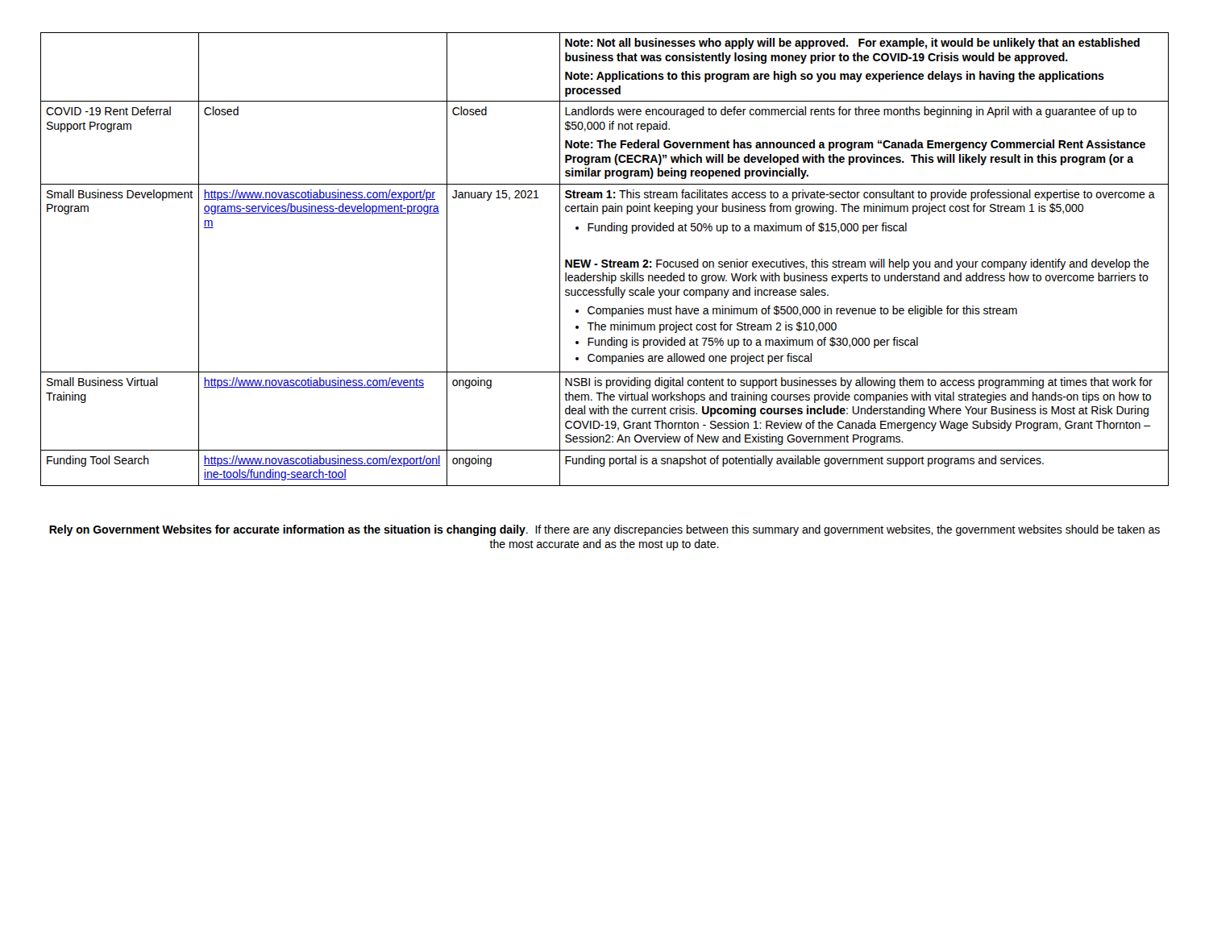| | | | Note: Not all businesses who apply will be approved. For example, it would be unlikely that an established business that was consistently losing money prior to the COVID-19 Crisis would be approved. Note: Applications to this program are high so you may experience delays in having the applications processed |
| COVID -19 Rent Deferral Support Program | Closed | Closed | Landlords were encouraged to defer commercial rents for three months beginning in April with a guarantee of up to $50,000 if not repaid. Note: The Federal Government has announced a program “Canada Emergency Commercial Rent Assistance Program (CECRA)” which will be developed with the provinces. This will likely result in this program (or a similar program) being reopened provincially. |
| Small Business Development Program | https://www.novascotiabusiness.com/export/programs-services/business-development-program | January 15, 2021 | Stream 1: This stream facilitates access to a private-sector consultant to provide professional expertise to overcome a certain pain point keeping your business from growing. The minimum project cost for Stream 1 is $5,000 Funding provided at 50% up to a maximum of $15,000 per fiscal NEW - Stream 2: Focused on senior executives, this stream will help you and your company identify and develop the leadership skills needed to grow. Work with business experts to understand and address how to overcome barriers to successfully scale your company and increase sales. Companies must have a minimum of $500,000 in revenue to be eligible for this stream The minimum project cost for Stream 2 is $10,000 Funding is provided at 75% up to a maximum of $30,000 per fiscal Companies are allowed one project per fiscal |
| Small Business Virtual Training | https://www.novascotiabusiness.com/events | ongoing | NSBI is providing digital content to support businesses by allowing them to access programming at times that work for them. The virtual workshops and training courses provide companies with vital strategies and hands-on tips on how to deal with the current crisis. Upcoming courses include : Understanding Where Your Business is Most at Risk During COVID-19, Grant Thornton - Session 1: Review of the Canada Emergency Wage Subsidy Program, Grant Thornton – Session2: An Overview of New and Existing Government Programs. |
| Funding Tool Search | https://www.novascotiabusiness.com/export/online-tools/funding-search-tool | ongoing | Funding portal is a snapshot of potentially available government support programs and services. |
Rely on Government Websites for accurate information as the situation is changing daily. If there are any discrepancies between this summary and government websites, the government websites should be taken as the most accurate and as the most up to date.